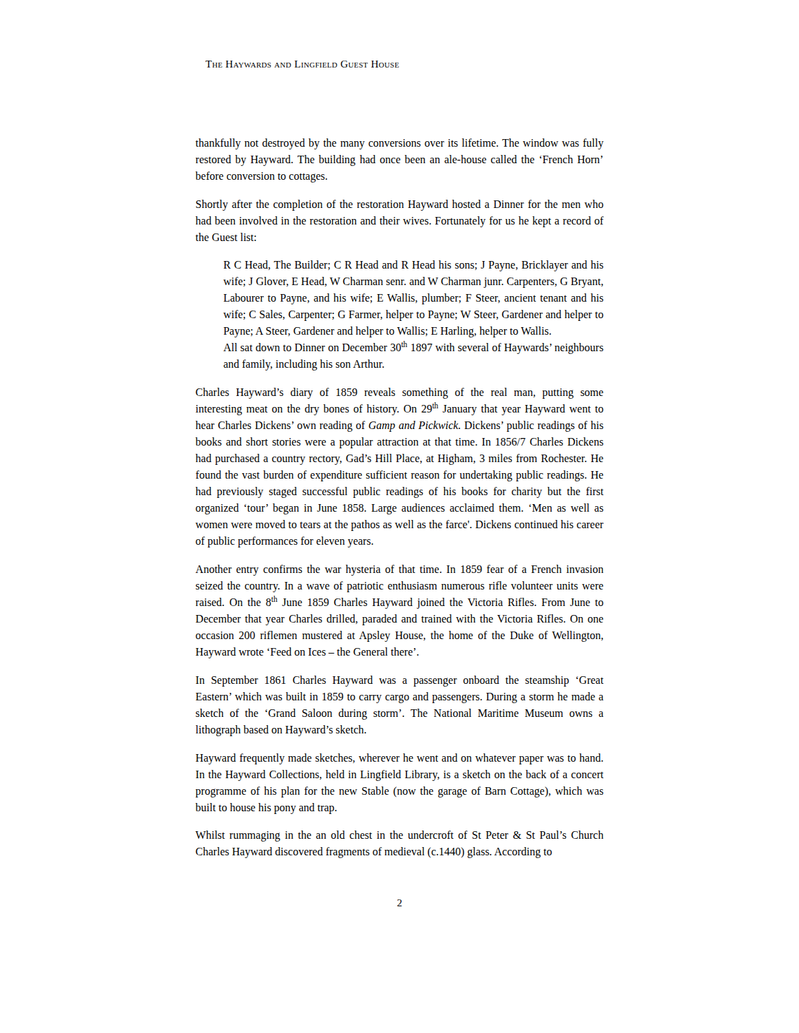The Haywards and Lingfield Guest House
thankfully not destroyed by the many conversions over its lifetime. The window was fully restored by Hayward. The building had once been an ale-house called the ‘French Horn’ before conversion to cottages.
Shortly after the completion of the restoration Hayward hosted a Dinner for the men who had been involved in the restoration and their wives. Fortunately for us he kept a record of the Guest list:
R C Head, The Builder; C R Head and R Head his sons; J Payne, Bricklayer and his wife; J Glover, E Head, W Charman senr. and W Charman junr. Carpenters, G Bryant, Labourer to Payne, and his wife; E Wallis, plumber; F Steer, ancient tenant and his wife; C Sales, Carpenter; G Farmer, helper to Payne; W Steer, Gardener and helper to Payne; A Steer, Gardener and helper to Wallis; E Harling, helper to Wallis.
All sat down to Dinner on December 30th 1897 with several of Haywards’ neighbours and family, including his son Arthur.
Charles Hayward’s diary of 1859 reveals something of the real man, putting some interesting meat on the dry bones of history. On 29th January that year Hayward went to hear Charles Dickens’ own reading of Gamp and Pickwick. Dickens’ public readings of his books and short stories were a popular attraction at that time. In 1856/7 Charles Dickens had purchased a country rectory, Gad’s Hill Place, at Higham, 3 miles from Rochester. He found the vast burden of expenditure sufficient reason for undertaking public readings. He had previously staged successful public readings of his books for charity but the first organized ‘tour’ began in June 1858. Large audiences acclaimed them. ‘Men as well as women were moved to tears at the pathos as well as the farce'. Dickens continued his career of public performances for eleven years.
Another entry confirms the war hysteria of that time. In 1859 fear of a French invasion seized the country. In a wave of patriotic enthusiasm numerous rifle volunteer units were raised. On the 8th June 1859 Charles Hayward joined the Victoria Rifles. From June to December that year Charles drilled, paraded and trained with the Victoria Rifles. On one occasion 200 riflemen mustered at Apsley House, the home of the Duke of Wellington, Hayward wrote ‘Feed on Ices – the General there’.
In September 1861 Charles Hayward was a passenger onboard the steamship ‘Great Eastern’ which was built in 1859 to carry cargo and passengers. During a storm he made a sketch of the ‘Grand Saloon during storm’. The National Maritime Museum owns a lithograph based on Hayward’s sketch.
Hayward frequently made sketches, wherever he went and on whatever paper was to hand. In the Hayward Collections, held in Lingfield Library, is a sketch on the back of a concert programme of his plan for the new Stable (now the garage of Barn Cottage), which was built to house his pony and trap.
Whilst rummaging in the an old chest in the undercroft of St Peter & St Paul’s Church Charles Hayward discovered fragments of medieval (c.1440) glass. According to
2